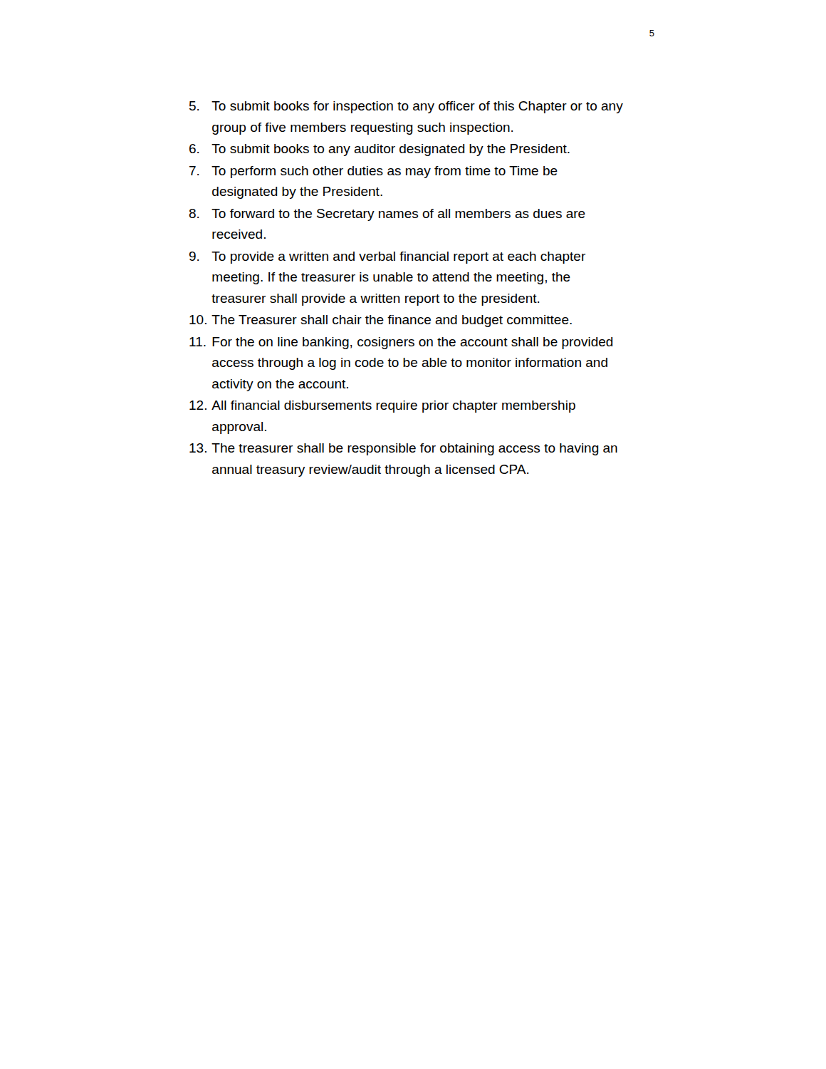5
5. To submit books for inspection to any officer of this Chapter or to any group of five members requesting such inspection.
6. To submit books to any auditor designated by the President.
7. To perform such other duties as may from time to Time be designated by the President.
8. To forward to the Secretary names of all members as dues are received.
9. To provide a written and verbal financial report at each chapter meeting. If the treasurer is unable to attend the meeting, the treasurer shall provide a written report to the president.
10. The Treasurer shall chair the finance and budget committee.
11. For the on line banking, cosigners on the account shall be provided access through a log in code to be able to monitor information and activity on the account.
12. All financial disbursements require prior chapter membership approval.
13. The treasurer shall be responsible for obtaining access to having an annual treasury review/audit through a licensed CPA.